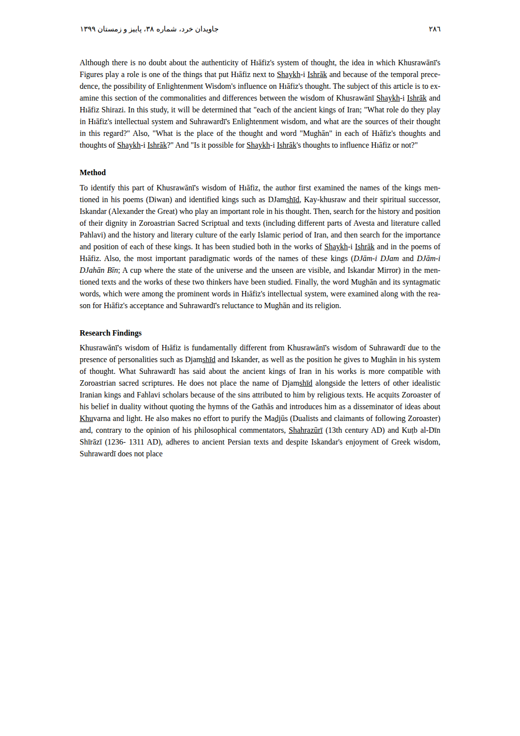جاویدان خرد، شماره ۳۸، پاییز و زمستان ۱۳۹۹ ۲۸٦
Although there is no doubt about the authenticity of Hıāfiz's system of thought, the idea in which Khusrawānī's Figures play a role is one of the things that put Hıāfiz next to Shaykh-i Ishrāk and because of the temporal precedence, the possibility of Enlightenment Wisdom's influence on Hıāfiz's thought. The subject of this article is to examine this section of the commonalities and differences between the wisdom of Khusrawānī Shaykh-i Ishrāk and Hıāfiz Shirazi. In this study, it will be determined that "each of the ancient kings of Iran; "What role do they play in Hıāfiz's intellectual system and Suhrawardī's Enlightenment wisdom, and what are the sources of their thought in this regard?" Also, "What is the place of the thought and word "Mughān" in each of Hıāfiz's thoughts and thoughts of Shaykh-i Ishrāk?" And "Is it possible for Shaykh-i Ishrāk's thoughts to influence Hıāfiz or not?"
Method
To identify this part of Khusrawānī's wisdom of Hıāfiz, the author first examined the names of the kings mentioned in his poems (Diwan) and identified kings such as DJamshīd, Kay-khusraw and their spiritual successor, Iskandar (Alexander the Great) who play an important role in his thought. Then, search for the history and position of their dignity in Zoroastrian Sacred Scriptual and texts (including different parts of Avesta and literature called Pahlavi) and the history and literary culture of the early Islamic period of Iran, and then search for the importance and position of each of these kings. It has been studied both in the works of Shaykh-i Ishrāk and in the poems of Hıāfiz. Also, the most important paradigmatic words of the names of these kings (DJām-i DJam and DJām-i DJahān Bīn; A cup where the state of the universe and the unseen are visible, and Iskandar Mirror) in the mentioned texts and the works of these two thinkers have been studied. Finally, the word Mughān and its syntagmatic words, which were among the prominent words in Hıāfiz's intellectual system, were examined along with the reason for Hıāfiz's acceptance and Suhrawardī's reluctance to Mughān and its religion.
Research Findings
Khusrawānī's wisdom of Hıāfiz is fundamentally different from Khusrawānī's wisdom of Suhrawardī due to the presence of personalities such as Djamshīd and Iskander, as well as the position he gives to Mughān in his system of thought. What Suhrawardī has said about the ancient kings of Iran in his works is more compatible with Zoroastrian sacred scriptures. He does not place the name of Djamshīd alongside the letters of other idealistic Iranian kings and Fahlavi scholars because of the sins attributed to him by religious texts. He acquits Zoroaster of his belief in duality without quoting the hymns of the Gathās and introduces him as a disseminator of ideas about Khuvarna and light. He also makes no effort to purify the Madjūs (Dualists and claimants of following Zoroaster) and, contrary to the opinion of his philosophical commentators, Shahrazūrī (13th century AD) and Kuṭb al-Dīn Shīrāzī (1236- 1311 AD), adheres to ancient Persian texts and despite Iskandar's enjoyment of Greek wisdom, Suhrawardī does not place